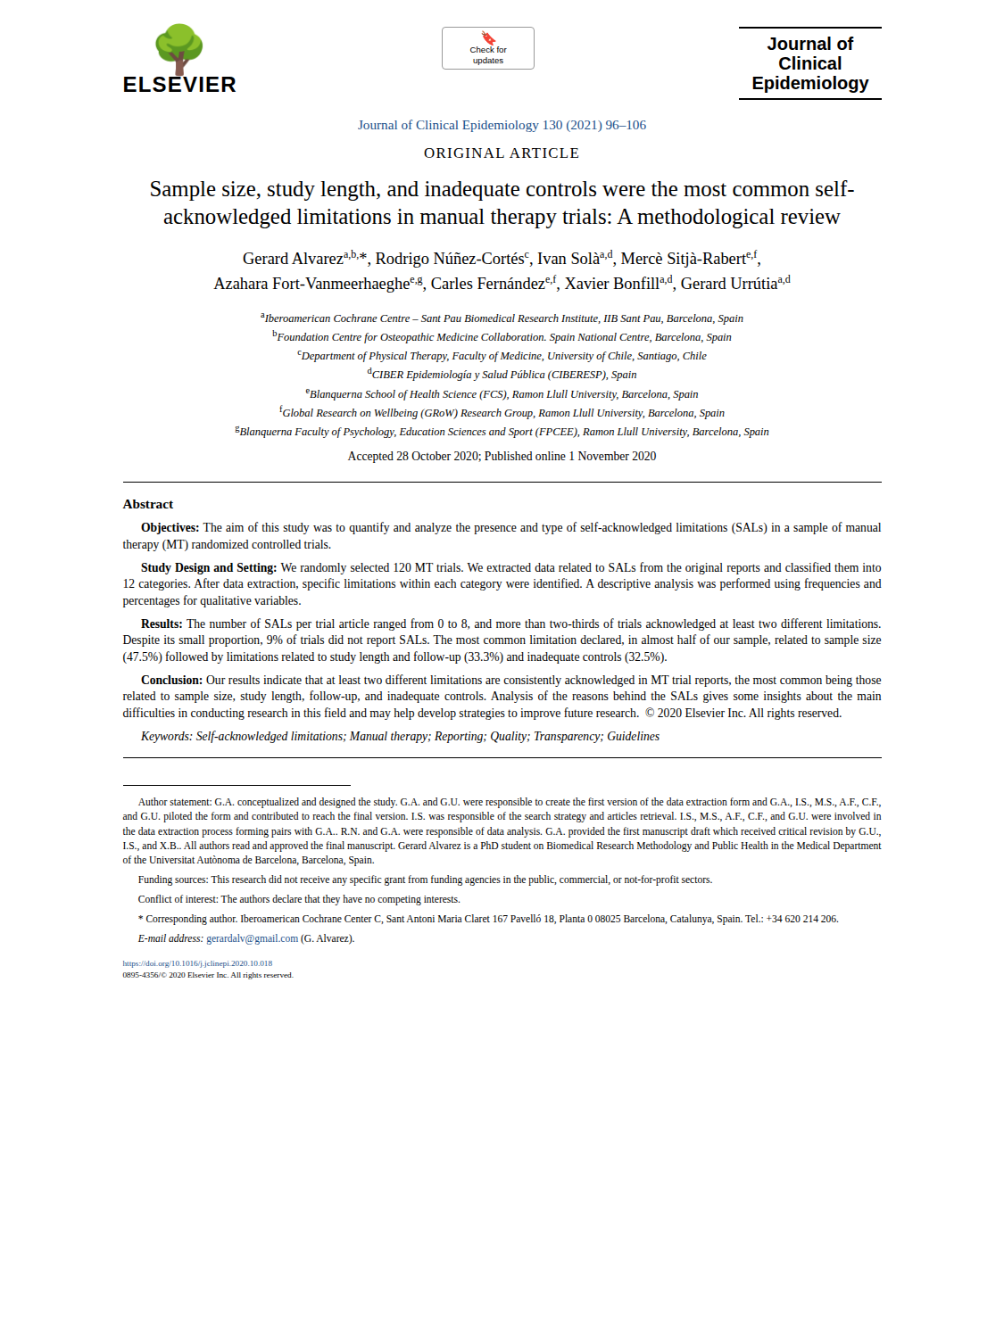🌳 ELSEVIER
🔖 Check for
updates
Journal of
Clinical
Epidemiology
Journal of Clinical Epidemiology 130 (2021) 96–106
ORIGINAL ARTICLE
Sample size, study length, and inadequate controls were the most common self-acknowledged limitations in manual therapy trials: A methodological review
Gerard Alvareza,b,*, Rodrigo Núñez-Cortésc, Ivan Solàa,d, Mercè Sitjà-Raberte,f,
Azahara Fort-Vanmeerhaeghee,g, Carles Fernándeze,f, Xavier Bonfilla,d, Gerard Urrútiaa,d
aIberoamerican Cochrane Centre – Sant Pau Biomedical Research Institute, IIB Sant Pau, Barcelona, Spain
bFoundation Centre for Osteopathic Medicine Collaboration. Spain National Centre, Barcelona, Spain
cDepartment of Physical Therapy, Faculty of Medicine, University of Chile, Santiago, Chile
dCIBER Epidemiología y Salud Pública (CIBERESP), Spain
eBlanquerna School of Health Science (FCS), Ramon Llull University, Barcelona, Spain
fGlobal Research on Wellbeing (GRoW) Research Group, Ramon Llull University, Barcelona, Spain
gBlanquerna Faculty of Psychology, Education Sciences and Sport (FPCEE), Ramon Llull University, Barcelona, Spain
Accepted 28 October 2020; Published online 1 November 2020
Abstract
Objectives: The aim of this study was to quantify and analyze the presence and type of self-acknowledged limitations (SALs) in a sample of manual therapy (MT) randomized controlled trials.
Study Design and Setting: We randomly selected 120 MT trials. We extracted data related to SALs from the original reports and classified them into 12 categories. After data extraction, specific limitations within each category were identified. A descriptive analysis was performed using frequencies and percentages for qualitative variables.
Results: The number of SALs per trial article ranged from 0 to 8, and more than two-thirds of trials acknowledged at least two different limitations. Despite its small proportion, 9% of trials did not report SALs. The most common limitation declared, in almost half of our sample, related to sample size (47.5%) followed by limitations related to study length and follow-up (33.3%) and inadequate controls (32.5%).
Conclusion: Our results indicate that at least two different limitations are consistently acknowledged in MT trial reports, the most common being those related to sample size, study length, follow-up, and inadequate controls. Analysis of the reasons behind the SALs gives some insights about the main difficulties in conducting research in this field and may help develop strategies to improve future research. © 2020 Elsevier Inc. All rights reserved.
Keywords: Self-acknowledged limitations; Manual therapy; Reporting; Quality; Transparency; Guidelines
Author statement: G.A. conceptualized and designed the study. G.A. and G.U. were responsible to create the first version of the data extraction form and G.A., I.S., M.S., A.F., C.F., and G.U. piloted the form and contributed to reach the final version. I.S. was responsible of the search strategy and articles retrieval. I.S., M.S., A.F., C.F., and G.U. were involved in the data extraction process forming pairs with G.A.. R.N. and G.A. were responsible of data analysis. G.A. provided the first manuscript draft which received critical revision by G.U., I.S., and X.B.. All authors read and approved the final manuscript. Gerard Alvarez is a PhD student on Biomedical Research Methodology and Public Health in the Medical Department of the Universitat Autònoma de Barcelona, Barcelona, Spain.
Funding sources: This research did not receive any specific grant from funding agencies in the public, commercial, or not-for-profit sectors.
Conflict of interest: The authors declare that they have no competing interests.
* Corresponding author. Iberoamerican Cochrane Center C, Sant Antoni Maria Claret 167 Pavelló 18, Planta 0 08025 Barcelona, Catalunya, Spain. Tel.: +34 620 214 206.
E-mail address: gerardalv@gmail.com (G. Alvarez).
https://doi.org/10.1016/j.jclinepi.2020.10.018
0895-4356/© 2020 Elsevier Inc. All rights reserved.